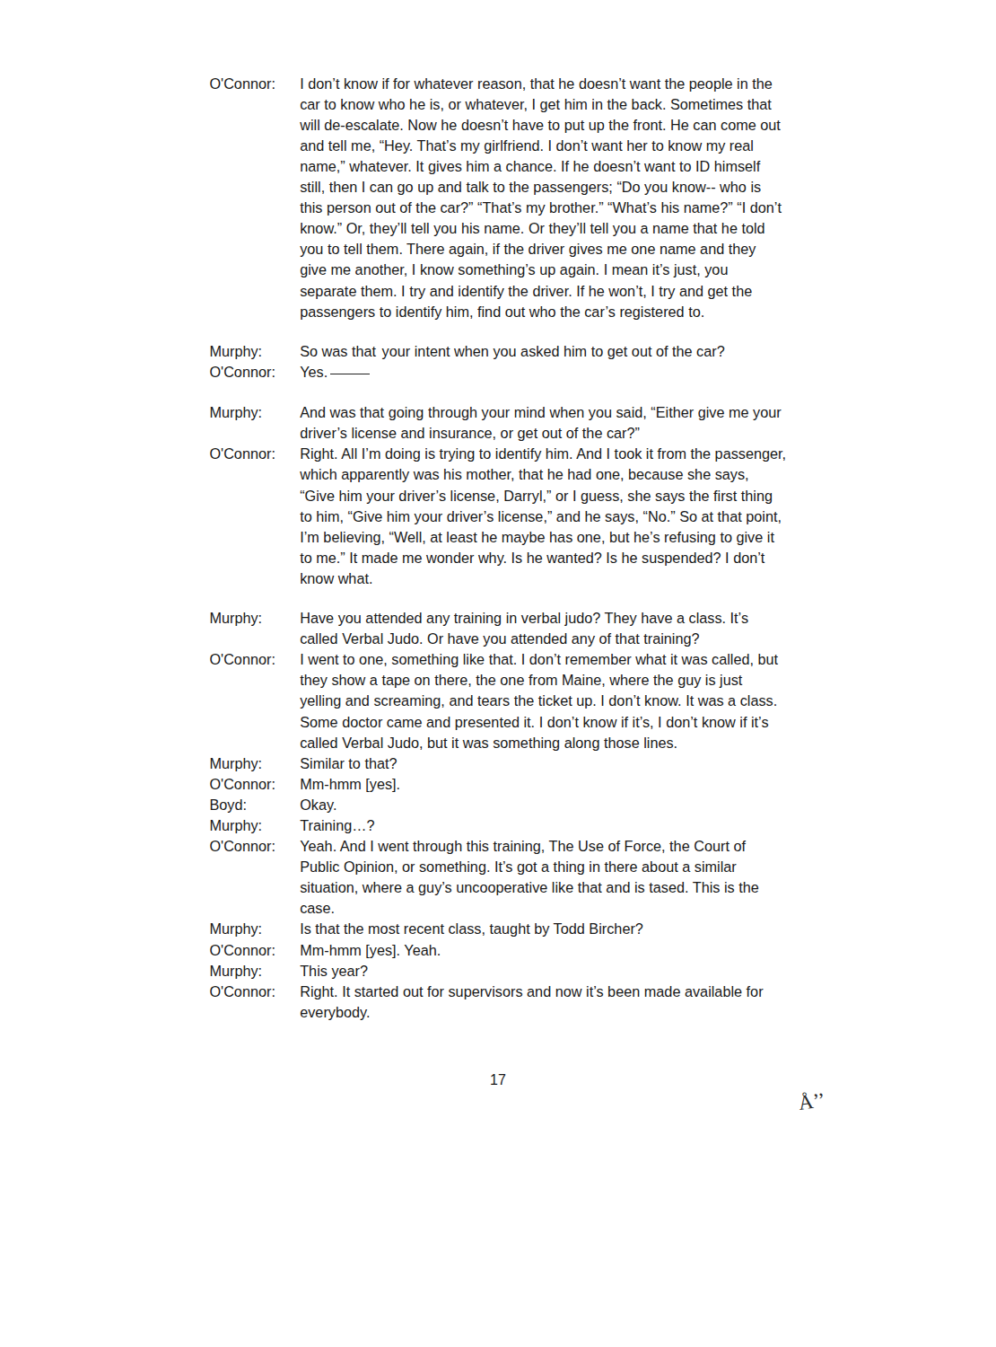| O'Connor: | I don’t know if for whatever reason, that he doesn’t want the people in the car to know who he is, or whatever, I get him in the back. Sometimes that will de-escalate. Now he doesn’t have to put up the front. He can come out and tell me, “Hey. That’s my girlfriend. I don’t want her to know my real name,” whatever. It gives him a chance. If he doesn’t want to ID himself still, then I can go up and talk to the passengers; “Do you know-- who is this person out of the car?” “That’s my brother.” “What’s his name?” “I don’t know.” Or, they’ll tell you his name. Or they’ll tell you a name that he told you to tell them. There again, if the driver gives me one name and they give me another, I know something’s up again. I mean it’s just, you separate them. I try and identify the driver. If he won’t, I try and get the passengers to identify him, find out who the car’s registered to. |
| Murphy: | So was that your intent when you asked him to get out of the car? |
| O'Connor: | Yes. |
| Murphy: | And was that going through your mind when you said, “Either give me your driver’s license and insurance, or get out of the car?” |
| O'Connor: | Right. All I’m doing is trying to identify him. And I took it from the passenger, which apparently was his mother, that he had one, because she says, “Give him your driver’s license, Darryl,” or I guess, she says the first thing to him, “Give him your driver’s license,” and he says, “No.” So at that point, I’m believing, “Well, at least he maybe has one, but he’s refusing to give it to me.” It made me wonder why. Is he wanted? Is he suspended? I don’t know what. |
| Murphy: | Have you attended any training in verbal judo? They have a class. It’s called Verbal Judo. Or have you attended any of that training? |
| O'Connor: | I went to one, something like that. I don’t remember what it was called, but they show a tape on there, the one from Maine, where the guy is just yelling and screaming, and tears the ticket up. I don’t know. It was a class. Some doctor came and presented it. I don’t know if it’s, I don’t know if it’s called Verbal Judo, but it was something along those lines. |
| Murphy: | Similar to that? |
| O'Connor: | Mm-hmm [yes]. |
| Boyd: | Okay. |
| Murphy: | Training…? |
| O'Connor: | Yeah. And I went through this training, The Use of Force, the Court of Public Opinion, or something. It’s got a thing in there about a similar situation, where a guy’s uncooperative like that and is tased. This is the case. |
| Murphy: | Is that the most recent class, taught by Todd Bircher? |
| O'Connor: | Mm-hmm [yes]. Yeah. |
| Murphy: | This year? |
| O'Connor: | Right. It started out for supervisors and now it’s been made available for everybody. |
17
Å’’